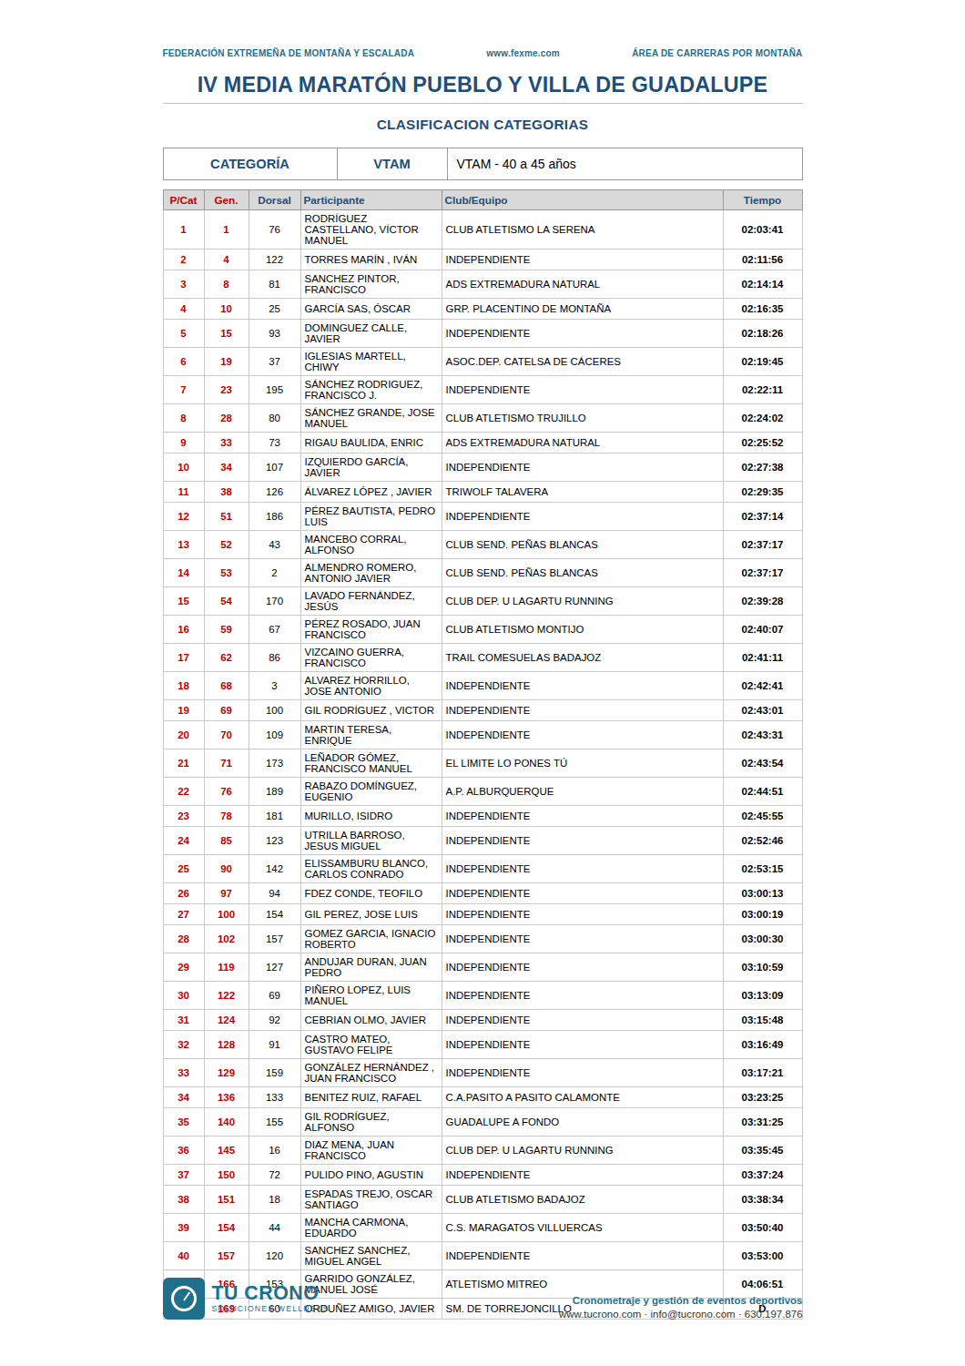FEDERACIÓN EXTREMEÑA DE MONTAÑA Y ESCALADA
www.fexme.com
ÁREA DE CARRERAS POR MONTAÑA
IV MEDIA MARATÓN PUEBLO Y VILLA DE GUADALUPE
CLASIFICACION CATEGORIAS
CATEGORÍA
VTAM
VTAM - 40 a 45 años
| P/Cat | Gen. | Dorsal | Participante | Club/Equipo | Tiempo |
| --- | --- | --- | --- | --- | --- |
| 1 | 1 | 76 | RODRÍGUEZ CASTELLANO, VÍCTOR MANUEL | CLUB ATLETISMO LA SERENA | 02:03:41 |
| 2 | 4 | 122 | TORRES MARÍN , IVÁN | INDEPENDIENTE | 02:11:56 |
| 3 | 8 | 81 | SANCHEZ PINTOR, FRANCISCO | ADS EXTREMADURA NATURAL | 02:14:14 |
| 4 | 10 | 25 | GARCÍA SAS, ÓSCAR | GRP. PLACENTINO DE MONTAÑA | 02:16:35 |
| 5 | 15 | 93 | DOMINGUEZ CALLE, JAVIER | INDEPENDIENTE | 02:18:26 |
| 6 | 19 | 37 | IGLESIAS MARTELL, CHIWY | ASOC.DEP. CATELSA DE CÁCERES | 02:19:45 |
| 7 | 23 | 195 | SÁNCHEZ RODRIGUEZ, FRANCISCO J. | INDEPENDIENTE | 02:22:11 |
| 8 | 28 | 80 | SÁNCHEZ GRANDE, JOSE MANUEL | CLUB ATLETISMO TRUJILLO | 02:24:02 |
| 9 | 33 | 73 | RIGAU BAULIDA, ENRIC | ADS EXTREMADURA NATURAL | 02:25:52 |
| 10 | 34 | 107 | IZQUIERDO GARCÍA, JAVIER | INDEPENDIENTE | 02:27:38 |
| 11 | 38 | 126 | ÁLVAREZ LÓPEZ , JAVIER | TRIWOLF TALAVERA | 02:29:35 |
| 12 | 51 | 186 | PÉREZ BAUTISTA, PEDRO LUIS | INDEPENDIENTE | 02:37:14 |
| 13 | 52 | 43 | MANCEBO CORRAL, ALFONSO | CLUB SEND. PEÑAS BLANCAS | 02:37:17 |
| 14 | 53 | 2 | ALMENDRO ROMERO, ANTONIO JAVIER | CLUB SEND. PEÑAS BLANCAS | 02:37:17 |
| 15 | 54 | 170 | LAVADO FERNÁNDEZ, JESÚS | CLUB DEP. U LAGARTU RUNNING | 02:39:28 |
| 16 | 59 | 67 | PÉREZ ROSADO, JUAN FRANCISCO | CLUB ATLETISMO MONTIJO | 02:40:07 |
| 17 | 62 | 86 | VIZCAINO GUERRA, FRANCISCO | TRAIL COMESUELAS BADAJOZ | 02:41:11 |
| 18 | 68 | 3 | ALVAREZ HORRILLO, JOSE ANTONIO | INDEPENDIENTE | 02:42:41 |
| 19 | 69 | 100 | GIL RODRÍGUEZ , VICTOR | INDEPENDIENTE | 02:43:01 |
| 20 | 70 | 109 | MARTIN TERESA, ENRIQUE | INDEPENDIENTE | 02:43:31 |
| 21 | 71 | 173 | LEÑADOR GÓMEZ, FRANCISCO MANUEL | EL LIMITE LO PONES TÚ | 02:43:54 |
| 22 | 76 | 189 | RABAZO DOMÍNGUEZ, EUGENIO | A.P. ALBURQUERQUE | 02:44:51 |
| 23 | 78 | 181 | MURILLO, ISIDRO | INDEPENDIENTE | 02:45:55 |
| 24 | 85 | 123 | UTRILLA BARROSO, JESUS MIGUEL | INDEPENDIENTE | 02:52:46 |
| 25 | 90 | 142 | ELISSAMBURU BLANCO, CARLOS CONRADO | INDEPENDIENTE | 02:53:15 |
| 26 | 97 | 94 | FDEZ CONDE, TEOFILO | INDEPENDIENTE | 03:00:13 |
| 27 | 100 | 154 | GIL PEREZ, JOSE LUIS | INDEPENDIENTE | 03:00:19 |
| 28 | 102 | 157 | GOMEZ GARCIA, IGNACIO ROBERTO | INDEPENDIENTE | 03:00:30 |
| 29 | 119 | 127 | ANDUJAR DURAN, JUAN PEDRO | INDEPENDIENTE | 03:10:59 |
| 30 | 122 | 69 | PIÑERO LOPEZ, LUIS MANUEL | INDEPENDIENTE | 03:13:09 |
| 31 | 124 | 92 | CEBRIAN OLMO, JAVIER | INDEPENDIENTE | 03:15:48 |
| 32 | 128 | 91 | CASTRO MATEO, GUSTAVO FELIPE | INDEPENDIENTE | 03:16:49 |
| 33 | 129 | 159 | GONZÁLEZ HERNÁNDEZ , JUAN FRANCISCO | INDEPENDIENTE | 03:17:21 |
| 34 | 136 | 133 | BENITEZ RUIZ, RAFAEL | C.A.PASITO A PASITO CALAMONTE | 03:23:25 |
| 35 | 140 | 155 | GIL RODRÍGUEZ, ALFONSO | GUADALUPE A FONDO | 03:31:25 |
| 36 | 145 | 16 | DIAZ MENA, JUAN FRANCISCO | CLUB DEP. U LAGARTU RUNNING | 03:35:45 |
| 37 | 150 | 72 | PULIDO PINO, AGUSTIN | INDEPENDIENTE | 03:37:24 |
| 38 | 151 | 18 | ESPADAS TREJO, OSCAR SANTIAGO | CLUB ATLETISMO BADAJOZ | 03:38:34 |
| 39 | 154 | 44 | MANCHA CARMONA, EDUARDO | C.S. MARAGATOS VILLUERCAS | 03:50:40 |
| 40 | 157 | 120 | SANCHEZ SANCHEZ, MIGUEL ANGEL | INDEPENDIENTE | 03:53:00 |
| 41 | 166 | 153 | GARRIDO GONZÁLEZ, MANUEL JOSÉ | ATLETISMO MITREO | 04:06:51 |
| 42 | 169 | 60 | ORDUÑEZ AMIGO, JAVIER | SM. DE TORREJONCILLO | D |
TU CRONO
SOLUCIONES WELLNESS
Cronometraje y gestión de eventos deportivos
www.tucrono.com · info@tucrono.com · 630.197.876